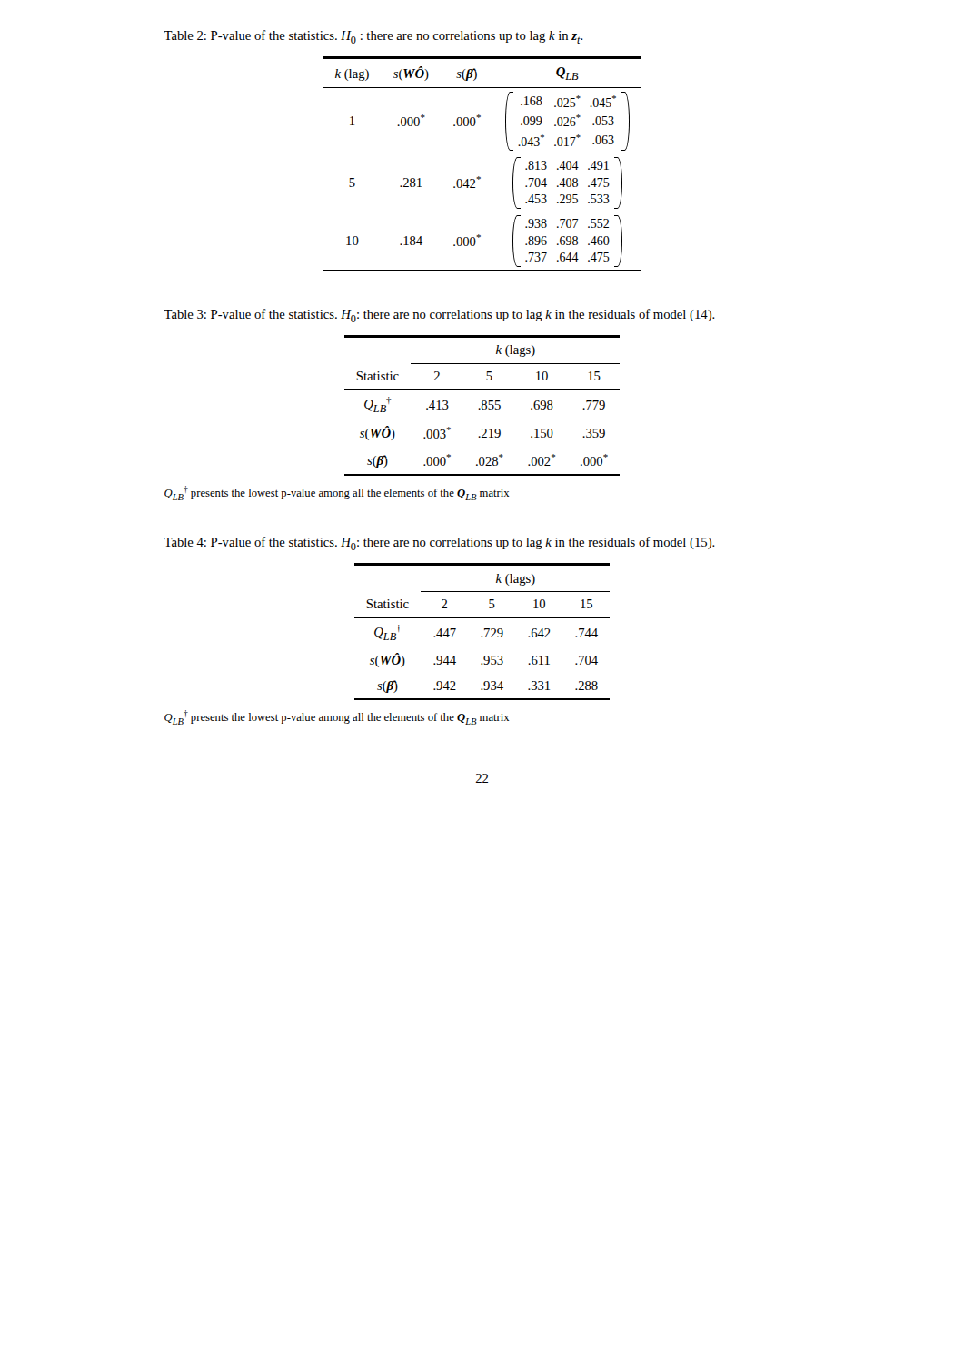Table 2: P-value of the statistics. H0 : there are no correlations up to lag k in zt.
| k (lag) | s ( W Ô ) | s ( β̂ ) | Q LB |
| 1 | .000 * | .000 * | / .168 / .025 * / .045 * / / .099 / .026 * / .053 / / .043 * / .017 * / .063 / |
| 5 | .281 | .042 * | / .813 / .404 / .491 / / .704 / .408 / .475 / / .453 / .295 / .533 / |
| 10 | .184 | .000 * | / .938 / .707 / .552 / / .896 / .698 / .460 / / .737 / .644 / .475 / |
Table 3: P-value of the statistics. H0: there are no correlations up to lag k in the residuals of model (14).
| | k (lags) |
| Statistic | 2 | 5 | 10 | 15 |
| Q LB † | .413 | .855 | .698 | .779 |
| s ( W Ô ) | .003 * | .219 | .150 | .359 |
| s ( β̂ ) | .000 * | .028 * | .002 * | .000 * |
QLB† presents the lowest p-value among all the elements of the QLB matrix
Table 4: P-value of the statistics. H0: there are no correlations up to lag k in the residuals of model (15).
| | k (lags) |
| Statistic | 2 | 5 | 10 | 15 |
| Q LB † | .447 | .729 | .642 | .744 |
| s ( W Ô ) | .944 | .953 | .611 | .704 |
| s ( β̂ ) | .942 | .934 | .331 | .288 |
QLB† presents the lowest p-value among all the elements of the QLB matrix
22